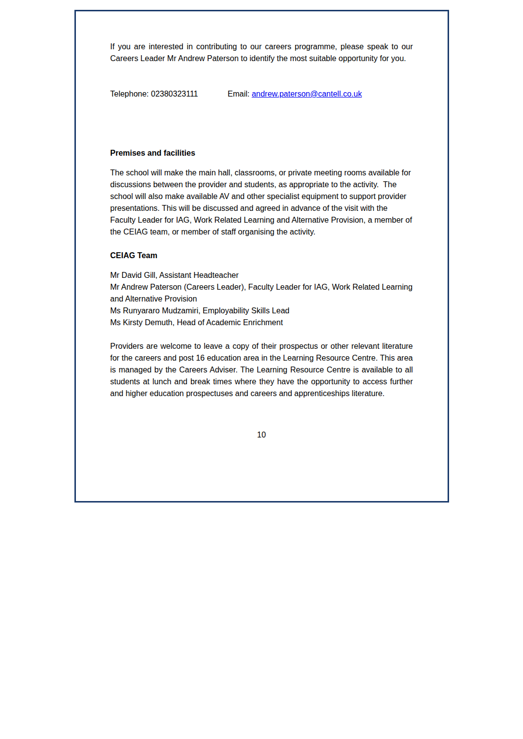If you are interested in contributing to our careers programme, please speak to our Careers Leader Mr Andrew Paterson to identify the most suitable opportunity for you.
Telephone: 02380323111Email: andrew.paterson@cantell.co.uk
Premises and facilities
The school will make the main hall, classrooms, or private meeting rooms available for discussions between the provider and students, as appropriate to the activity. The school will also make available AV and other specialist equipment to support provider presentations. This will be discussed and agreed in advance of the visit with the Faculty Leader for IAG, Work Related Learning and Alternative Provision, a member of the CEIAG team, or member of staff organising the activity.
CEIAG Team
Mr David Gill, Assistant Headteacher
Mr Andrew Paterson (Careers Leader), Faculty Leader for IAG, Work Related Learning and Alternative Provision
Ms Runyararo Mudzamiri, Employability Skills Lead
Ms Kirsty Demuth, Head of Academic Enrichment
Providers are welcome to leave a copy of their prospectus or other relevant literature for the careers and post 16 education area in the Learning Resource Centre. This area is managed by the Careers Adviser. The Learning Resource Centre is available to all students at lunch and break times where they have the opportunity to access further and higher education prospectuses and careers and apprenticeships literature.
10